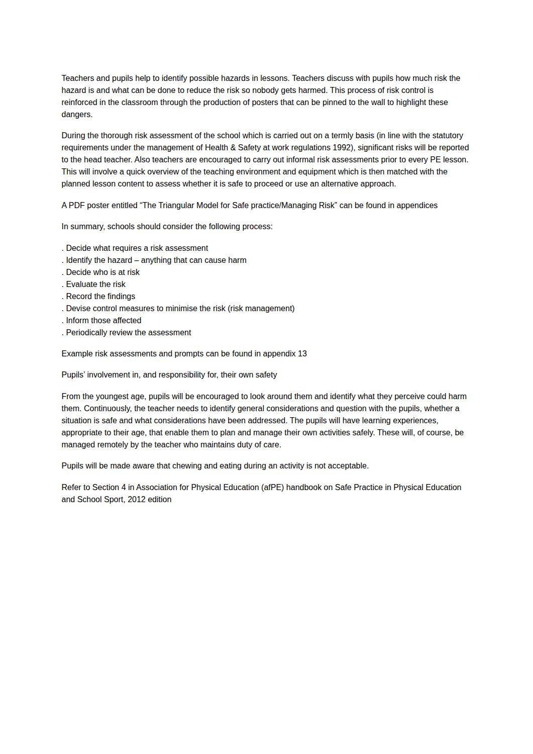Teachers and pupils help to identify possible hazards in lessons. Teachers discuss with pupils how much risk the hazard is and what can be done to reduce the risk so nobody gets harmed. This process of risk control is reinforced in the classroom through the production of posters that can be pinned to the wall to highlight these dangers.
During the thorough risk assessment of the school which is carried out on a termly basis (in line with the statutory requirements under the management of Health & Safety at work regulations 1992), significant risks will be reported to the head teacher. Also teachers are encouraged to carry out informal risk assessments prior to every PE lesson. This will involve a quick overview of the teaching environment and equipment which is then matched with the planned lesson content to assess whether it is safe to proceed or use an alternative approach.
A PDF poster entitled “The Triangular Model for Safe practice/Managing Risk” can be found in appendices
In summary, schools should consider the following process:
. Decide what requires a risk assessment
. Identify the hazard – anything that can cause harm
. Decide who is at risk
. Evaluate the risk
. Record the findings
. Devise control measures to minimise the risk (risk management)
. Inform those affected
. Periodically review the assessment
Example risk assessments and prompts can be found in appendix 13
Pupils’ involvement in, and responsibility for, their own safety
From the youngest age, pupils will be encouraged to look around them and identify what they perceive could harm them. Continuously, the teacher needs to identify general considerations and question with the pupils, whether a situation is safe and what considerations have been addressed. The pupils will have learning experiences, appropriate to their age, that enable them to plan and manage their own activities safely. These will, of course, be managed remotely by the teacher who maintains duty of care.
Pupils will be made aware that chewing and eating during an activity is not acceptable.
Refer to Section 4 in Association for Physical Education (afPE) handbook on Safe Practice in Physical Education and School Sport, 2012 edition